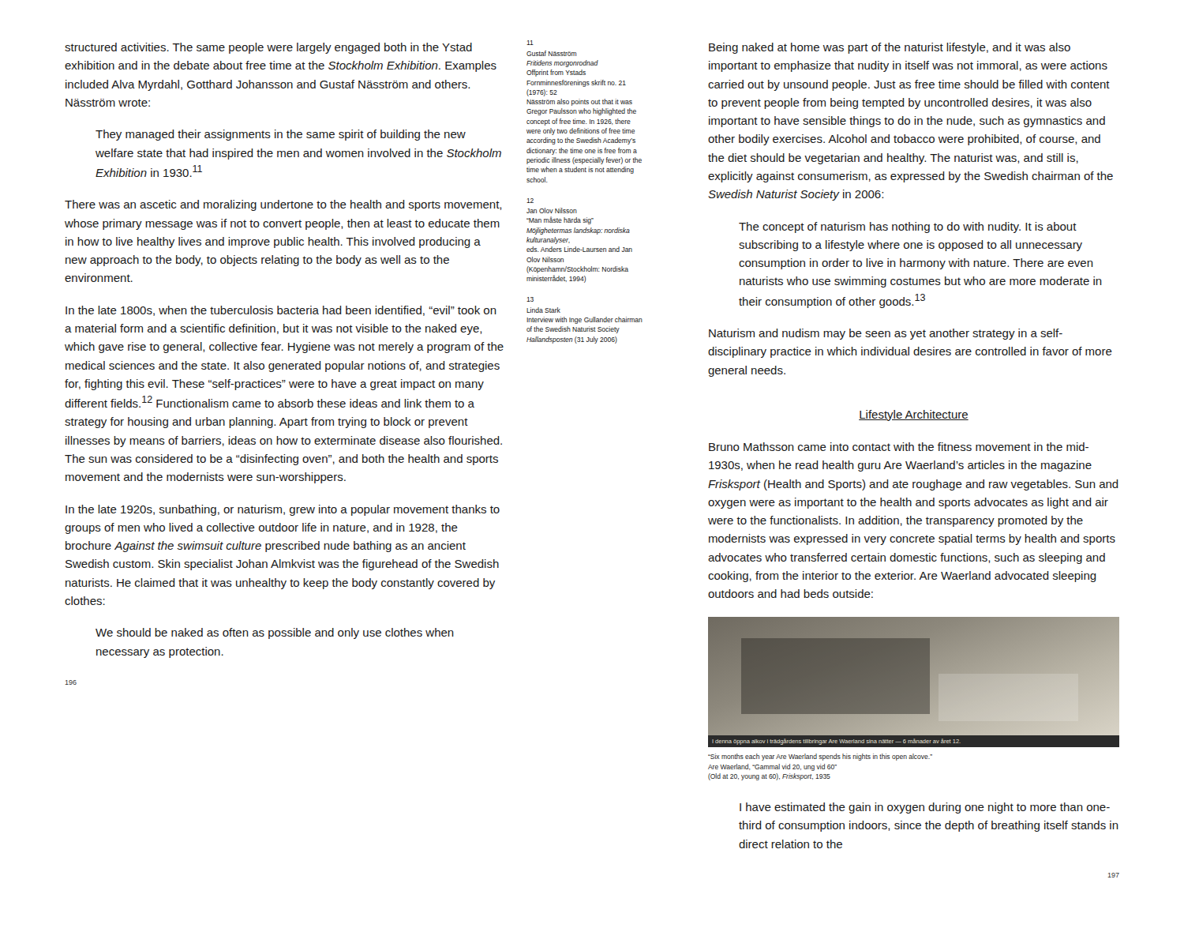structured activities. The same people were largely engaged both in the Ystad exhibition and in the debate about free time at the Stockholm Exhibition. Examples included Alva Myrdahl, Gotthard Johansson and Gustaf Näsström and others. Näsström wrote:
They managed their assignments in the same spirit of building the new welfare state that had inspired the men and women involved in the Stockholm Exhibition in 1930.11
There was an ascetic and moralizing undertone to the health and sports movement, whose primary message was if not to convert people, then at least to educate them in how to live healthy lives and improve public health. This involved producing a new approach to the body, to objects relating to the body as well as to the environment.
In the late 1800s, when the tuberculosis bacteria had been identified, “evil” took on a material form and a scientific definition, but it was not visible to the naked eye, which gave rise to general, collective fear. Hygiene was not merely a program of the medical sciences and the state. It also generated popular notions of, and strategies for, fighting this evil. These “self-practices” were to have a great impact on many different fields.12 Functionalism came to absorb these ideas and link them to a strategy for housing and urban planning. Apart from trying to block or prevent illnesses by means of barriers, ideas on how to exterminate disease also flourished. The sun was considered to be a “disinfecting oven”, and both the health and sports movement and the modernists were sun-worshippers.
In the late 1920s, sunbathing, or naturism, grew into a popular movement thanks to groups of men who lived a collective outdoor life in nature, and in 1928, the brochure Against the swimsuit culture prescribed nude bathing as an ancient Swedish custom. Skin specialist Johan Almkvist was the figurehead of the Swedish naturists. He claimed that it was unhealthy to keep the body constantly covered by clothes:
We should be naked as often as possible and only use clothes when necessary as protection.
196
11 Gustaf Näsström
Fritidens morgonrodnad
Offprint from Ystads Fornminnesförenings skrift no. 21 (1976): 52
Näsström also points out that it was Gregor Paulsson who highlighted the concept of free time. In 1926, there were only two definitions of free time according to the Swedish Academy’s dictionary: the time one is free from a periodic illness (especially fever) or the time when a student is not attending school.
12 Jan Olov Nilsson
“Man måste härda sig”
Möjlighetermas landskap: nordiska kulturanalyser,
eds. Anders Linde-Laursen and Jan Olov Nilsson
(Köpenhamn/Stockholm: Nordiska ministerrådet, 1994)
13 Linda Stark
Interview with Inge Gullander chairman of the Swedish Naturist Society
Hallandsposten (31 July 2006)
Being naked at home was part of the naturist lifestyle, and it was also important to emphasize that nudity in itself was not immoral, as were actions carried out by unsound people. Just as free time should be filled with content to prevent people from being tempted by uncontrolled desires, it was also important to have sensible things to do in the nude, such as gymnastics and other bodily exercises. Alcohol and tobacco were prohibited, of course, and the diet should be vegetarian and healthy. The naturist was, and still is, explicitly against consumerism, as expressed by the Swedish chairman of the Swedish Naturist Society in 2006:
The concept of naturism has nothing to do with nudity. It is about subscribing to a lifestyle where one is opposed to all unnecessary consumption in order to live in harmony with nature. There are even naturists who use swimming costumes but who are more moderate in their consumption of other goods.13
Naturism and nudism may be seen as yet another strategy in a self-disciplinary practice in which individual desires are controlled in favor of more general needs.
Lifestyle Architecture
Bruno Mathsson came into contact with the fitness movement in the mid-1930s, when he read health guru Are Waerland’s articles in the magazine Frisksport (Health and Sports) and ate roughage and raw vegetables. Sun and oxygen were as important to the health and sports advocates as light and air were to the functionalists. In addition, the transparency promoted by the modernists was expressed in very concrete spatial terms by health and sports advocates who transferred certain domestic functions, such as sleeping and cooking, from the interior to the exterior. Are Waerland advocated sleeping outdoors and had beds outside:
I denna öppna alkov i trädgårdens tillbringar Are Waerland sina nätter — 6 månader av året 12.
“Six months each year Are Waerland spends his nights in this open alcove.”
Are Waerland, “Gammal vid 20, ung vid 60”
(Old at 20, young at 60), Frisksport, 1935
I have estimated the gain in oxygen during one night to more than one-third of consumption indoors, since the depth of breathing itself stands in direct relation to the
197